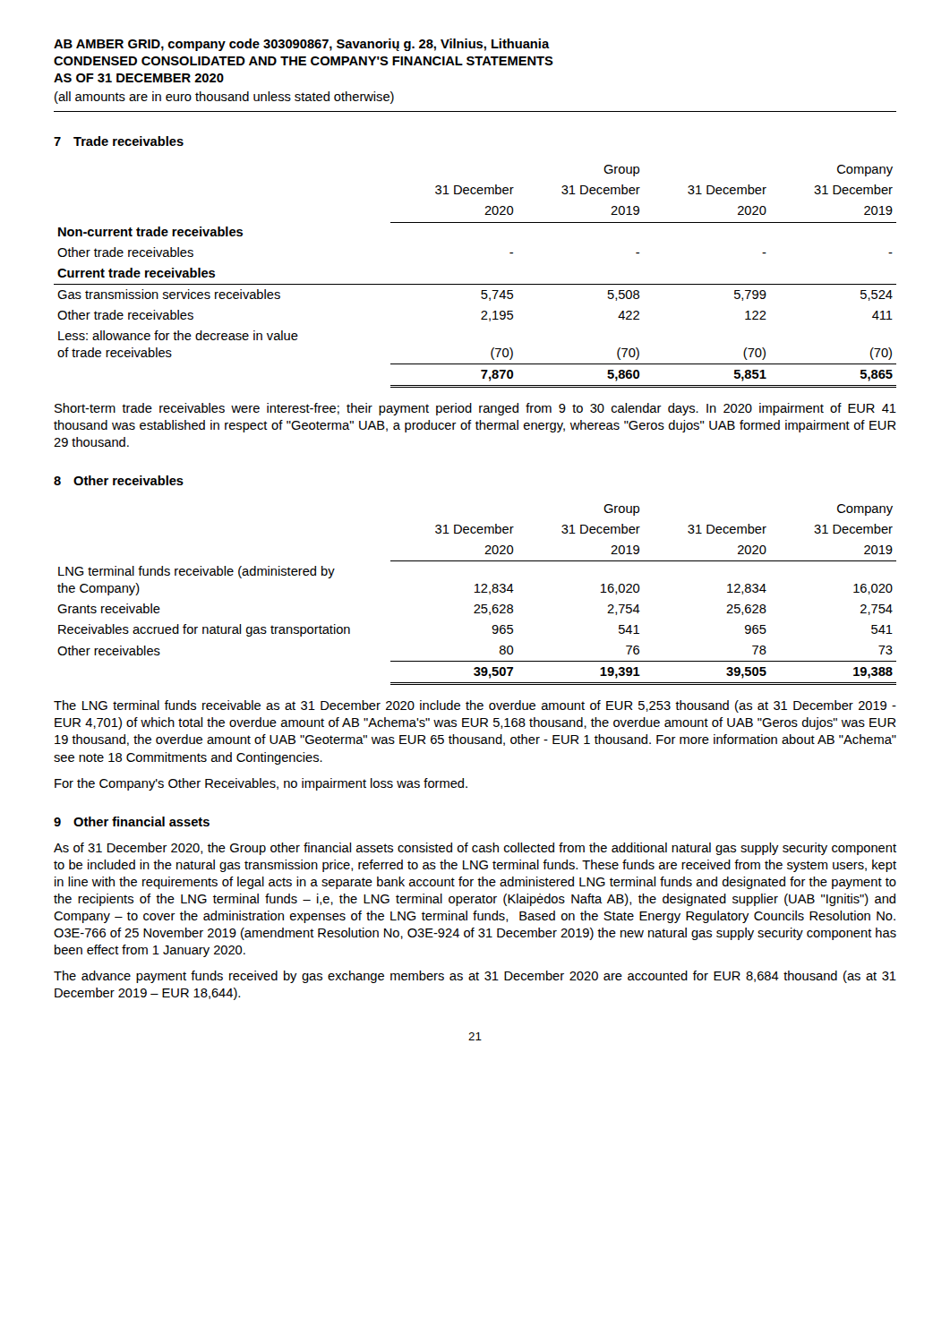AB AMBER GRID, company code 303090867, Savanorių g. 28, Vilnius, Lithuania
CONDENSED CONSOLIDATED AND THE COMPANY'S FINANCIAL STATEMENTS
AS OF 31 DECEMBER 2020
(all amounts are in euro thousand unless stated otherwise)
7 Trade receivables
| | Group | Company |
| | 31 December | 31 December | 31 December | 31 December |
| | 2020 | 2019 | 2020 | 2019 |
| Non-current trade receivables | | | | |
| Other trade receivables | - | - | - | - |
| Current trade receivables | | | | |
| Gas transmission services receivables | 5,745 | 5,508 | 5,799 | 5,524 |
| Other trade receivables | 2,195 | 422 | 122 | 411 |
| Less: allowance for the decrease in value of trade receivables | (70) | (70) | (70) | (70) |
| | 7,870 | 5,860 | 5,851 | 5,865 |
Short-term trade receivables were interest-free; their payment period ranged from 9 to 30 calendar days. In 2020 impairment of EUR 41 thousand was established in respect of "Geoterma" UAB, a producer of thermal energy, whereas "Geros dujos" UAB formed impairment of EUR 29 thousand.
8 Other receivables
| | Group | Company |
| | 31 December | 31 December | 31 December | 31 December |
| | 2020 | 2019 | 2020 | 2019 |
| LNG terminal funds receivable (administered by the Company) | 12,834 | 16,020 | 12,834 | 16,020 |
| Grants receivable | 25,628 | 2,754 | 25,628 | 2,754 |
| Receivables accrued for natural gas transportation | 965 | 541 | 965 | 541 |
| Other receivables | 80 | 76 | 78 | 73 |
| | 39,507 | 19,391 | 39,505 | 19,388 |
The LNG terminal funds receivable as at 31 December 2020 include the overdue amount of EUR 5,253 thousand (as at 31 December 2019 - EUR 4,701) of which total the overdue amount of AB "Achema's" was EUR 5,168 thousand, the overdue amount of UAB "Geros dujos" was EUR 19 thousand, the overdue amount of UAB "Geoterma" was EUR 65 thousand, other - EUR 1 thousand. For more information about AB "Achema" see note 18 Commitments and Contingencies.
For the Company's Other Receivables, no impairment loss was formed.
9 Other financial assets
As of 31 December 2020, the Group other financial assets consisted of cash collected from the additional natural gas supply security component to be included in the natural gas transmission price, referred to as the LNG terminal funds. These funds are received from the system users, kept in line with the requirements of legal acts in a separate bank account for the administered LNG terminal funds and designated for the payment to the recipients of the LNG terminal funds – i,e, the LNG terminal operator (Klaipėdos Nafta AB), the designated supplier (UAB "Ignitis") and Company – to cover the administration expenses of the LNG terminal funds, Based on the State Energy Regulatory Councils Resolution No. O3E-766 of 25 November 2019 (amendment Resolution No, O3E-924 of 31 December 2019) the new natural gas supply security component has been effect from 1 January 2020.
The advance payment funds received by gas exchange members as at 31 December 2020 are accounted for EUR 8,684 thousand (as at 31 December 2019 – EUR 18,644).
21